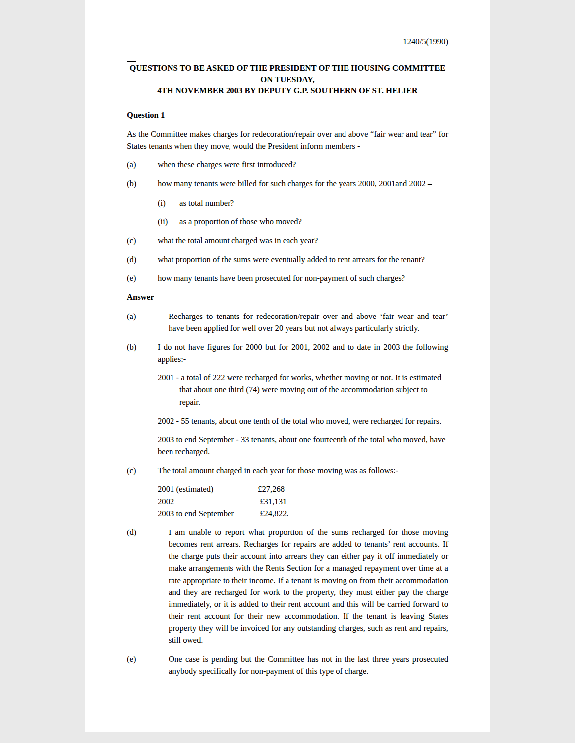1240/5(1990)
Questions to be asked of the President of the Housing Committee on Tuesday,
4th November 2003 by Deputy G.P. Southern of St. Helier
Question 1
As the Committee makes charges for redecoration/repair over and above “fair wear and tear” for States tenants when they move, would the President inform members -
(a)
when these charges were first introduced?
(b)
how many tenants were billed for such charges for the years 2000, 2001and 2002 –
(i)
as total number?
(ii)
as a proportion of those who moved?
(c)
what the total amount charged was in each year?
(d)
what proportion of the sums were eventually added to rent arrears for the tenant?
(e)
how many tenants have been prosecuted for non-payment of such charges?
Answer
(a)
Recharges to tenants for redecoration/repair over and above ‘fair wear and tear’ have been applied for well over 20 years but not always particularly strictly.
(b)
I do not have figures for 2000 but for 2001, 2002 and to date in 2003 the following applies:-
2001 - a total of 222 were recharged for works, whether moving or not. It is estimated that about one third (74) were moving out of the accommodation subject to repair.
2002 - 55 tenants, about one tenth of the total who moved, were recharged for repairs.
2003 to end September - 33 tenants, about one fourteenth of the total who moved, have been recharged.
(c)
The total amount charged in each year for those moving was as follows:-
| 2001 (estimated) | £27,268 |
| 2002 | £31,131 |
| 2003 to end September | £24,822. |
(d)
I am unable to report what proportion of the sums recharged for those moving becomes rent arrears. Recharges for repairs are added to tenants’ rent accounts. If the charge puts their account into arrears they can either pay it off immediately or make arrangements with the Rents Section for a managed repayment over time at a rate appropriate to their income. If a tenant is moving on from their accommodation and they are recharged for work to the property, they must either pay the charge immediately, or it is added to their rent account and this will be carried forward to their rent account for their new accommodation. If the tenant is leaving States property they will be invoiced for any outstanding charges, such as rent and repairs, still owed.
(e)
One case is pending but the Committee has not in the last three years prosecuted anybody specifically for non-payment of this type of charge.